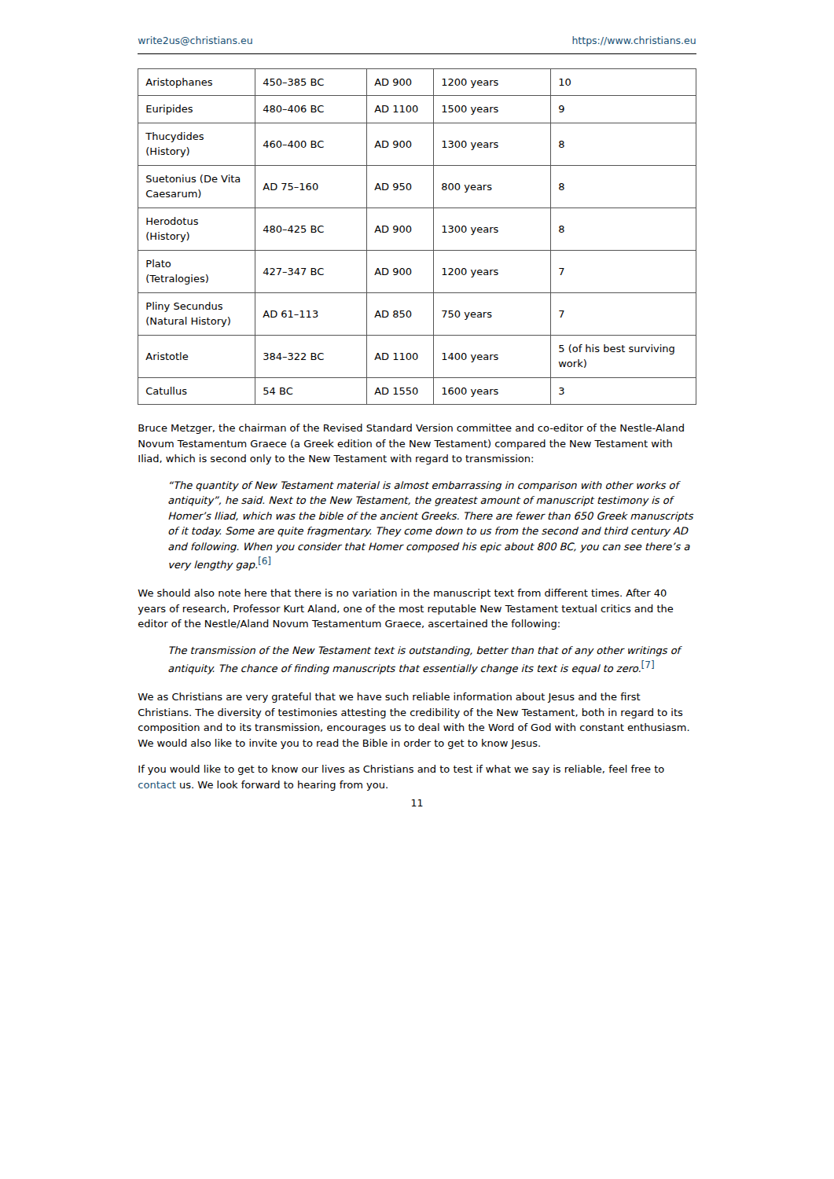write2us@christians.eu https://www.christians.eu
| Aristophanes | 450–385 BC | AD 900 | 1200 years | 10 |
| Euripides | 480–406 BC | AD 1100 | 1500 years | 9 |
| Thucydides (History) | 460–400 BC | AD 900 | 1300 years | 8 |
| Suetonius (De Vita Caesarum) | AD 75–160 | AD 950 | 800 years | 8 |
| Herodotus (History) | 480–425 BC | AD 900 | 1300 years | 8 |
| Plato (Tetralogies) | 427–347 BC | AD 900 | 1200 years | 7 |
| Pliny Secundus (Natural History) | AD 61–113 | AD 850 | 750 years | 7 |
| Aristotle | 384–322 BC | AD 1100 | 1400 years | 5 (of his best surviving work) |
| Catullus | 54 BC | AD 1550 | 1600 years | 3 |
Bruce Metzger, the chairman of the Revised Standard Version committee and co-editor of the Nestle-Aland Novum Testamentum Graece (a Greek edition of the New Testament) compared the New Testament with Iliad, which is second only to the New Testament with regard to transmission:
“The quantity of New Testament material is almost embarrassing in comparison with other works of antiquity”, he said. Next to the New Testament, the greatest amount of manuscript testimony is of Homer’s Iliad, which was the bible of the ancient Greeks. There are fewer than 650 Greek manuscripts of it today. Some are quite fragmentary. They come down to us from the second and third century AD and following. When you consider that Homer composed his epic about 800 BC, you can see there’s a very lengthy gap.[6]
We should also note here that there is no variation in the manuscript text from different times. After 40 years of research, Professor Kurt Aland, one of the most reputable New Testament textual critics and the editor of the Nestle/Aland Novum Testamentum Graece, ascertained the following:
The transmission of the New Testament text is outstanding, better than that of any other writings of antiquity. The chance of finding manuscripts that essentially change its text is equal to zero.[7]
We as Christians are very grateful that we have such reliable information about Jesus and the first Christians. The diversity of testimonies attesting the credibility of the New Testament, both in regard to its composition and to its transmission, encourages us to deal with the Word of God with constant enthusiasm. We would also like to invite you to read the Bible in order to get to know Jesus.
If you would like to get to know our lives as Christians and to test if what we say is reliable, feel free to contact us. We look forward to hearing from you.
11